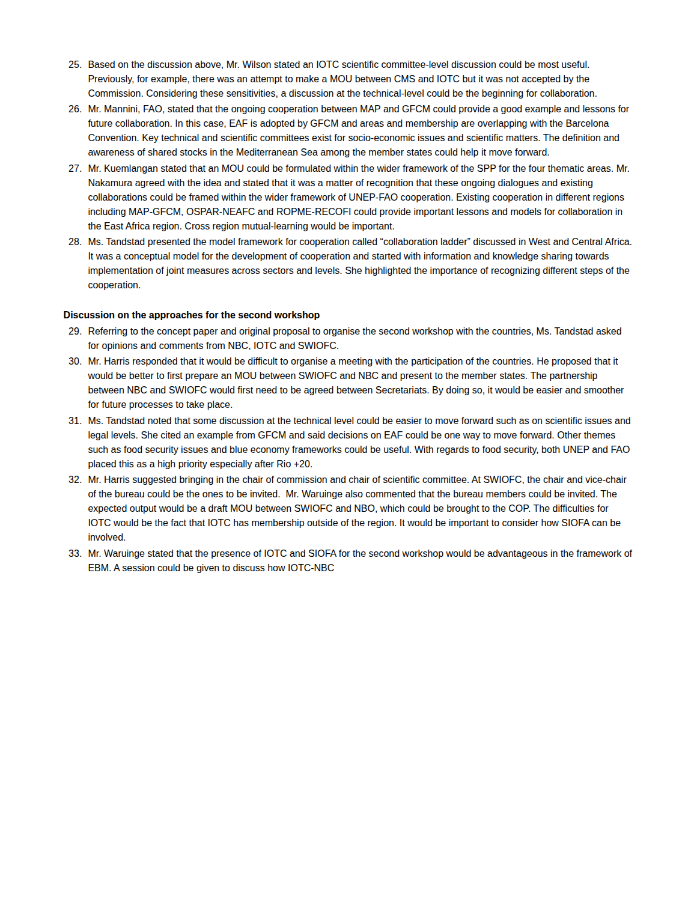Based on the discussion above, Mr. Wilson stated an IOTC scientific committee-level discussion could be most useful. Previously, for example, there was an attempt to make a MOU between CMS and IOTC but it was not accepted by the Commission. Considering these sensitivities, a discussion at the technical-level could be the beginning for collaboration.
Mr. Mannini, FAO, stated that the ongoing cooperation between MAP and GFCM could provide a good example and lessons for future collaboration. In this case, EAF is adopted by GFCM and areas and membership are overlapping with the Barcelona Convention. Key technical and scientific committees exist for socio-economic issues and scientific matters. The definition and awareness of shared stocks in the Mediterranean Sea among the member states could help it move forward.
Mr. Kuemlangan stated that an MOU could be formulated within the wider framework of the SPP for the four thematic areas. Mr. Nakamura agreed with the idea and stated that it was a matter of recognition that these ongoing dialogues and existing collaborations could be framed within the wider framework of UNEP-FAO cooperation. Existing cooperation in different regions including MAP-GFCM, OSPAR-NEAFC and ROPME-RECOFI could provide important lessons and models for collaboration in the East Africa region. Cross region mutual-learning would be important.
Ms. Tandstad presented the model framework for cooperation called “collaboration ladder” discussed in West and Central Africa. It was a conceptual model for the development of cooperation and started with information and knowledge sharing towards implementation of joint measures across sectors and levels. She highlighted the importance of recognizing different steps of the cooperation.
Discussion on the approaches for the second workshop
Referring to the concept paper and original proposal to organise the second workshop with the countries, Ms. Tandstad asked for opinions and comments from NBC, IOTC and SWIOFC.
Mr. Harris responded that it would be difficult to organise a meeting with the participation of the countries. He proposed that it would be better to first prepare an MOU between SWIOFC and NBC and present to the member states. The partnership between NBC and SWIOFC would first need to be agreed between Secretariats. By doing so, it would be easier and smoother for future processes to take place.
Ms. Tandstad noted that some discussion at the technical level could be easier to move forward such as on scientific issues and legal levels. She cited an example from GFCM and said decisions on EAF could be one way to move forward. Other themes such as food security issues and blue economy frameworks could be useful. With regards to food security, both UNEP and FAO placed this as a high priority especially after Rio +20.
Mr. Harris suggested bringing in the chair of commission and chair of scientific committee. At SWIOFC, the chair and vice-chair of the bureau could be the ones to be invited. Mr. Waruinge also commented that the bureau members could be invited. The expected output would be a draft MOU between SWIOFC and NBO, which could be brought to the COP. The difficulties for IOTC would be the fact that IOTC has membership outside of the region. It would be important to consider how SIOFA can be involved.
Mr. Waruinge stated that the presence of IOTC and SIOFA for the second workshop would be advantageous in the framework of EBM. A session could be given to discuss how IOTC-NBC